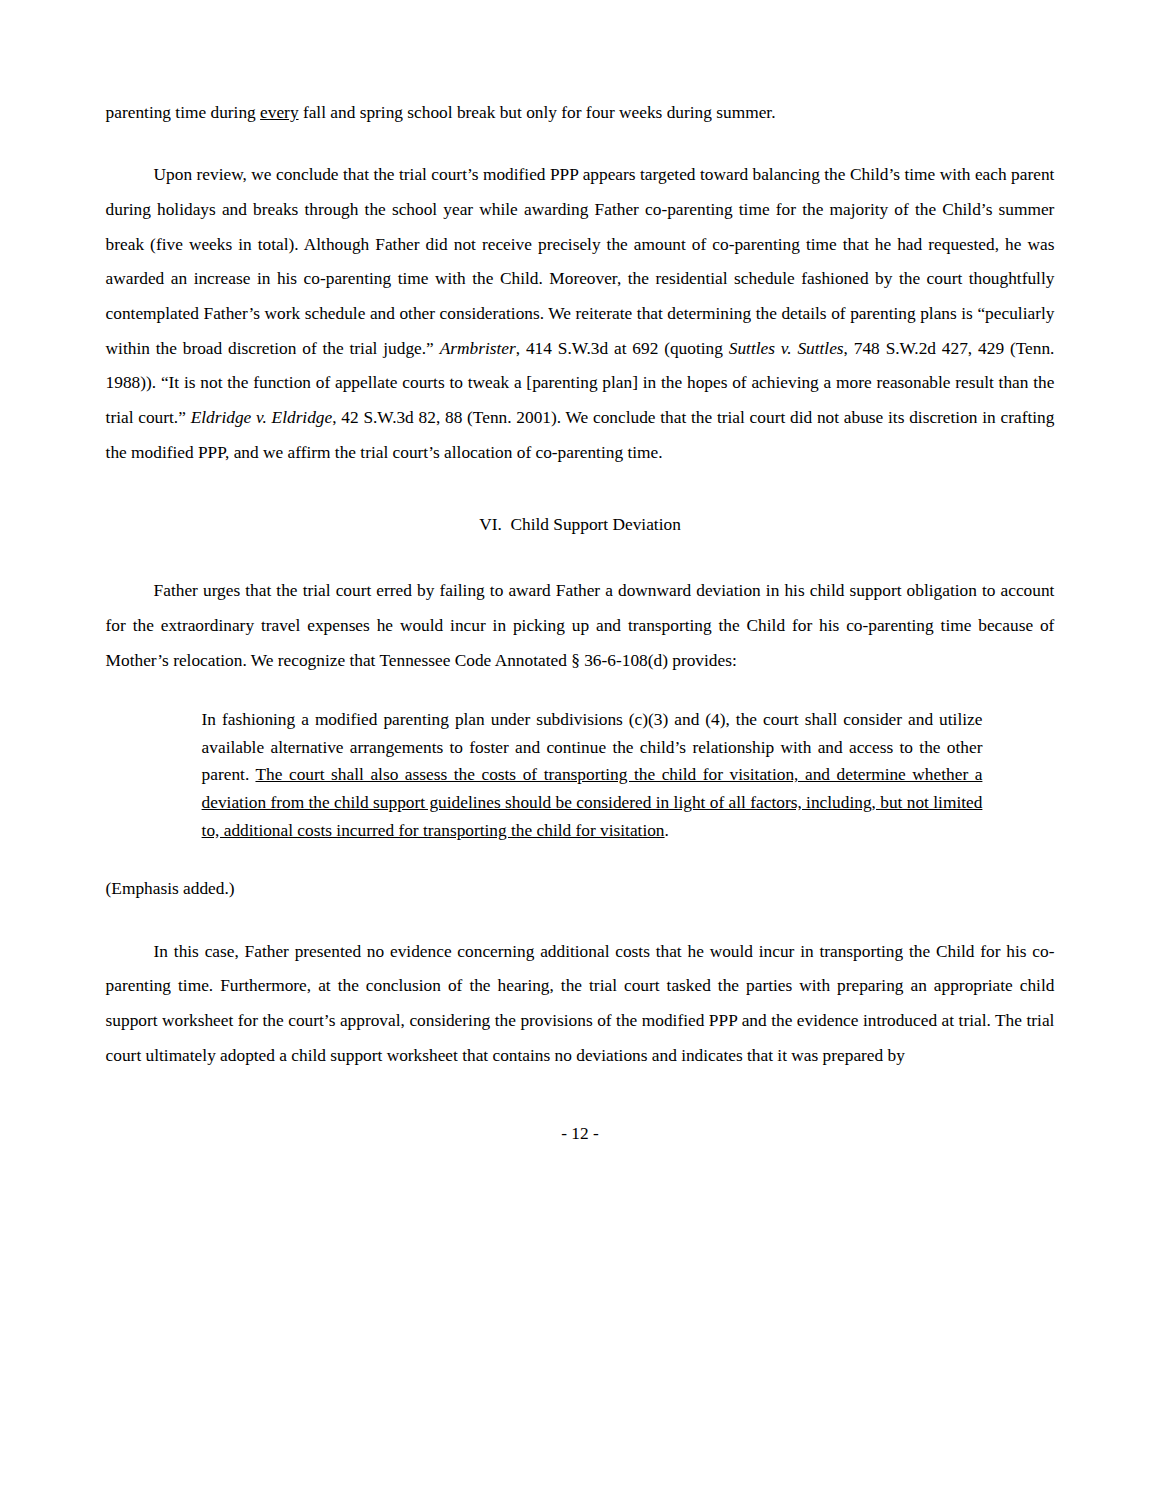parenting time during every fall and spring school break but only for four weeks during summer.
Upon review, we conclude that the trial court’s modified PPP appears targeted toward balancing the Child’s time with each parent during holidays and breaks through the school year while awarding Father co-parenting time for the majority of the Child’s summer break (five weeks in total). Although Father did not receive precisely the amount of co-parenting time that he had requested, he was awarded an increase in his co-parenting time with the Child. Moreover, the residential schedule fashioned by the court thoughtfully contemplated Father’s work schedule and other considerations. We reiterate that determining the details of parenting plans is “peculiarly within the broad discretion of the trial judge.” Armbrister, 414 S.W.3d at 692 (quoting Suttles v. Suttles, 748 S.W.2d 427, 429 (Tenn. 1988)). “It is not the function of appellate courts to tweak a [parenting plan] in the hopes of achieving a more reasonable result than the trial court.” Eldridge v. Eldridge, 42 S.W.3d 82, 88 (Tenn. 2001). We conclude that the trial court did not abuse its discretion in crafting the modified PPP, and we affirm the trial court’s allocation of co-parenting time.
VI. Child Support Deviation
Father urges that the trial court erred by failing to award Father a downward deviation in his child support obligation to account for the extraordinary travel expenses he would incur in picking up and transporting the Child for his co-parenting time because of Mother’s relocation. We recognize that Tennessee Code Annotated § 36-6-108(d) provides:
In fashioning a modified parenting plan under subdivisions (c)(3) and (4), the court shall consider and utilize available alternative arrangements to foster and continue the child’s relationship with and access to the other parent. The court shall also assess the costs of transporting the child for visitation, and determine whether a deviation from the child support guidelines should be considered in light of all factors, including, but not limited to, additional costs incurred for transporting the child for visitation.
(Emphasis added.)
In this case, Father presented no evidence concerning additional costs that he would incur in transporting the Child for his co-parenting time. Furthermore, at the conclusion of the hearing, the trial court tasked the parties with preparing an appropriate child support worksheet for the court’s approval, considering the provisions of the modified PPP and the evidence introduced at trial. The trial court ultimately adopted a child support worksheet that contains no deviations and indicates that it was prepared by
- 12 -